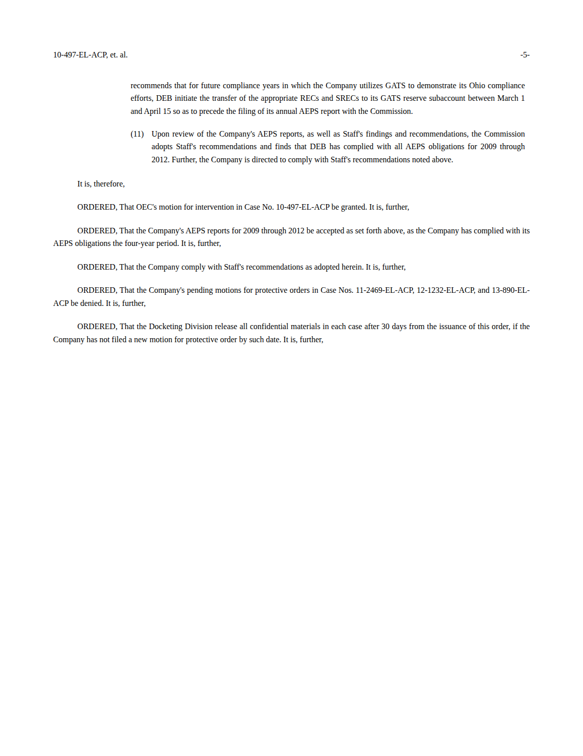10-497-EL-ACP, et. al. -5-
recommends that for future compliance years in which the Company utilizes GATS to demonstrate its Ohio compliance efforts, DEB initiate the transfer of the appropriate RECs and SRECs to its GATS reserve subaccount between March 1 and April 15 so as to precede the filing of its annual AEPS report with the Commission.
(11) Upon review of the Company's AEPS reports, as well as Staff's findings and recommendations, the Commission adopts Staff's recommendations and finds that DEB has complied with all AEPS obligations for 2009 through 2012. Further, the Company is directed to comply with Staff's recommendations noted above.
It is, therefore,
ORDERED, That OEC's motion for intervention in Case No. 10-497-EL-ACP be granted. It is, further,
ORDERED, That the Company's AEPS reports for 2009 through 2012 be accepted as set forth above, as the Company has complied with its AEPS obligations the four-year period. It is, further,
ORDERED, That the Company comply with Staff's recommendations as adopted herein. It is, further,
ORDERED, That the Company's pending motions for protective orders in Case Nos. 11-2469-EL-ACP, 12-1232-EL-ACP, and 13-890-EL-ACP be denied. It is, further,
ORDERED, That the Docketing Division release all confidential materials in each case after 30 days from the issuance of this order, if the Company has not filed a new motion for protective order by such date. It is, further,